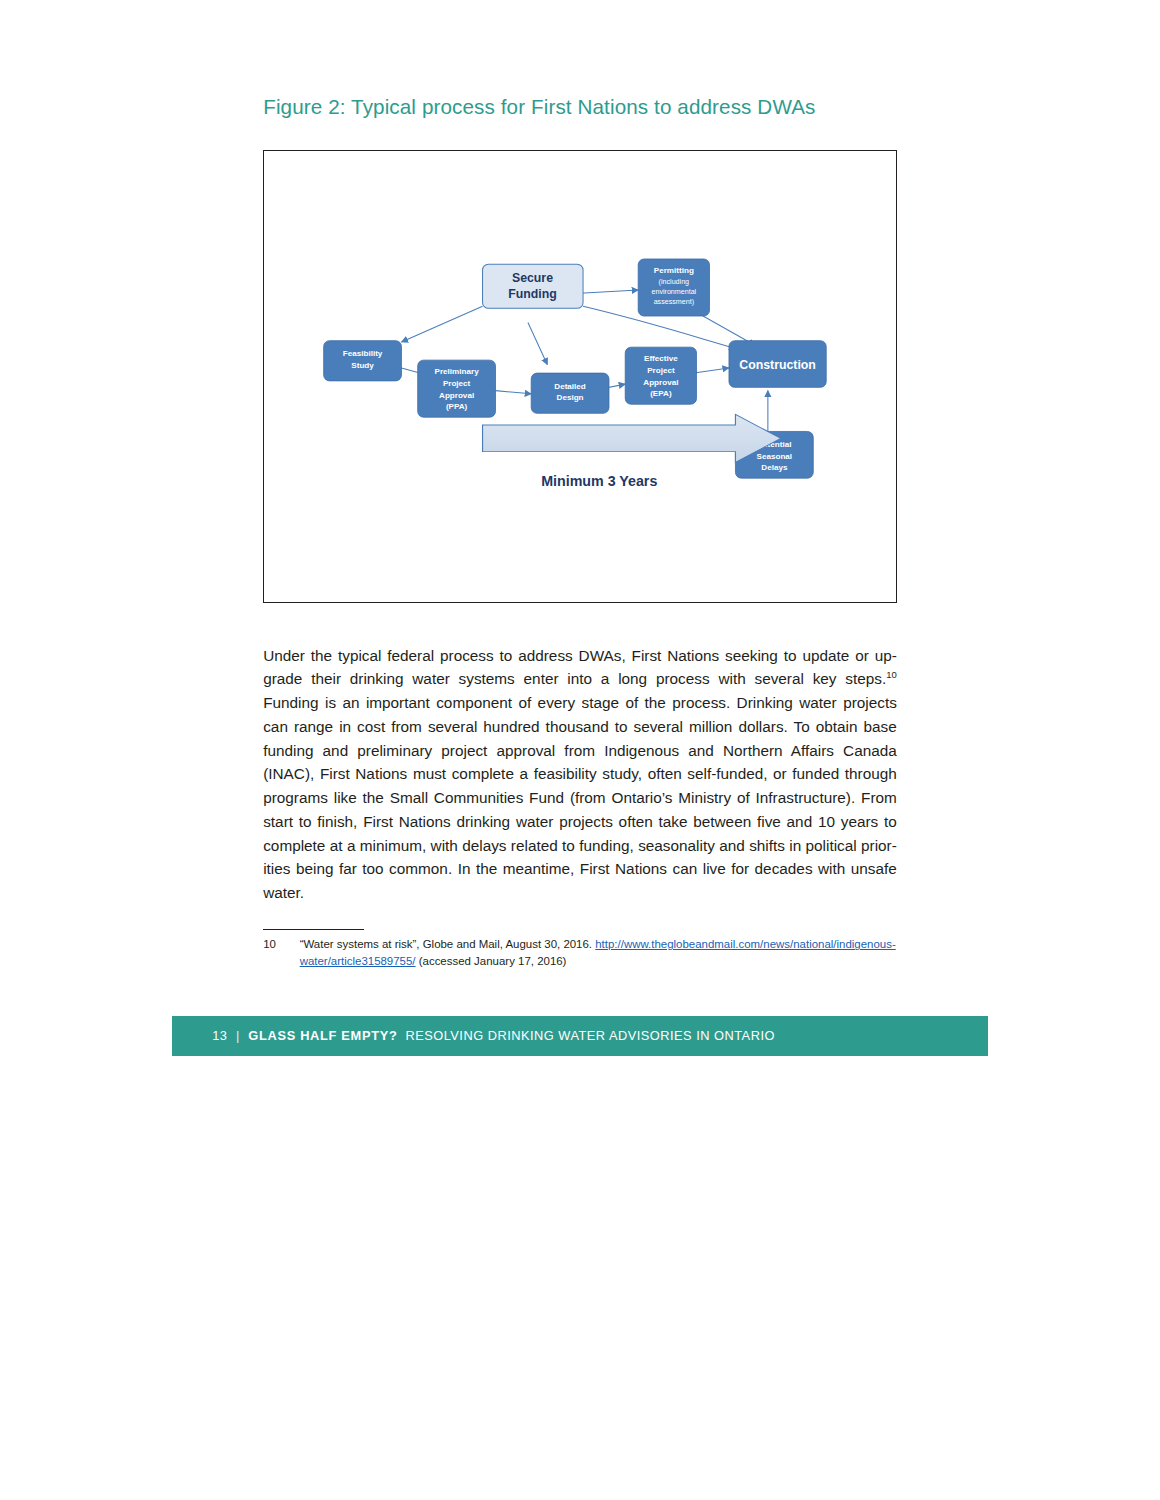Figure 2: Typical process for First Nations to address DWAs
Secure Funding Permitting (including environmental assessment) Feasibility Study Preliminary Project Approval (PPA) Detailed Design Effective Project Approval (EPA) Construction Potential Seasonal Delays Minimum 3 Years
Under the typical federal process to address DWAs, First Nations seeking to update or upgrade their drinking water systems enter into a long process with several key steps.10 Funding is an important component of every stage of the process. Drinking water projects can range in cost from several hundred thousand to several million dollars. To obtain base funding and preliminary project approval from Indigenous and Northern Affairs Canada (INAC), First Nations must complete a feasibility study, often self-funded, or funded through programs like the Small Communities Fund (from Ontario’s Ministry of Infrastructure). From start to finish, First Nations drinking water projects often take between five and 10 years to complete at a minimum, with delays related to funding, seasonality and shifts in political priorities being far too common. In the meantime, First Nations can live for decades with unsafe water.
10 “Water systems at risk”, Globe and Mail, August 30, 2016. http://www.theglobeandmail.com/news/national/indigenous-water/article31589755/ (accessed January 17, 2016)
13|GLASS HALF EMPTY? RESOLVING DRINKING WATER ADVISORIES IN ONTARIO